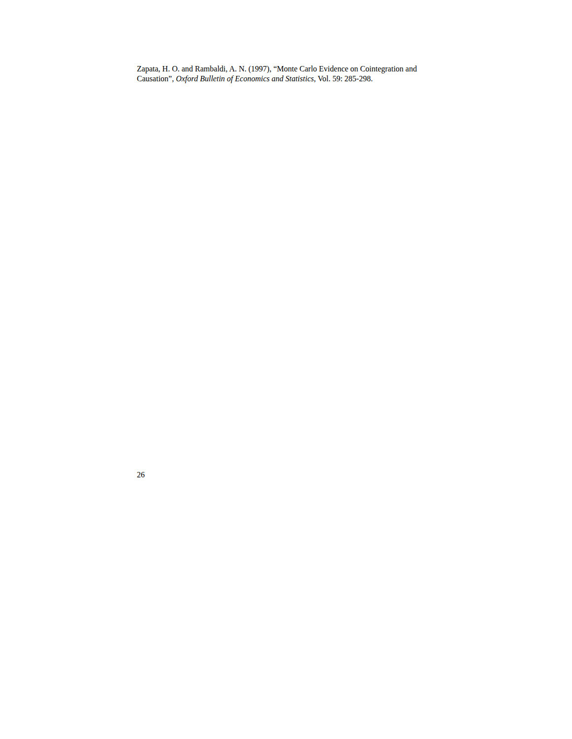Zapata, H. O. and Rambaldi, A. N. (1997), “Monte Carlo Evidence on Cointegration and Causation”, Oxford Bulletin of Economics and Statistics, Vol. 59: 285-298.
26